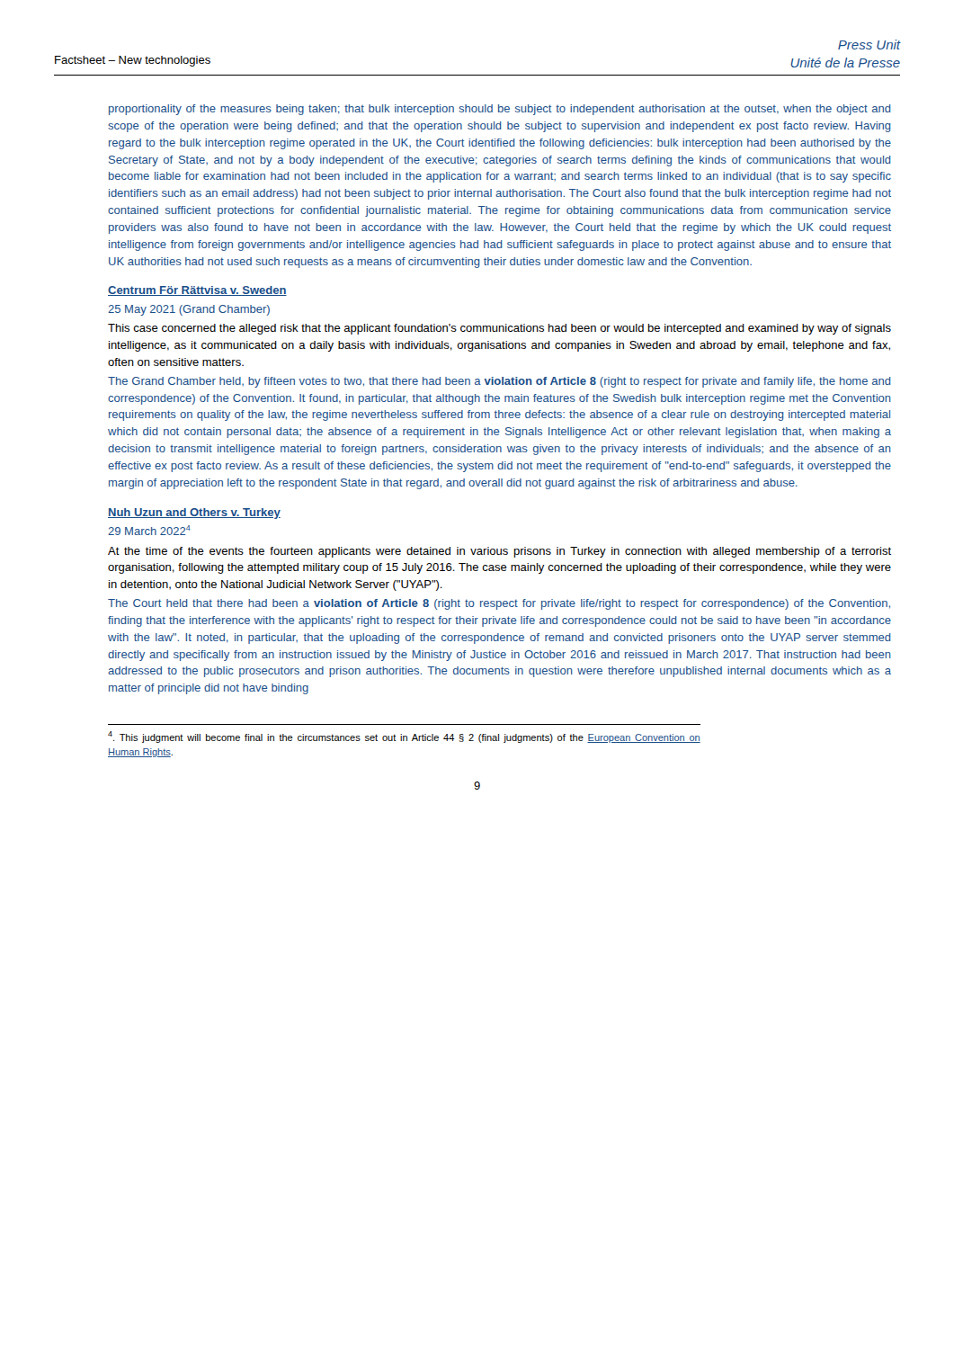Factsheet – New technologies
Press Unit
Unité de la Presse
proportionality of the measures being taken; that bulk interception should be subject to independent authorisation at the outset, when the object and scope of the operation were being defined; and that the operation should be subject to supervision and independent ex post facto review. Having regard to the bulk interception regime operated in the UK, the Court identified the following deficiencies: bulk interception had been authorised by the Secretary of State, and not by a body independent of the executive; categories of search terms defining the kinds of communications that would become liable for examination had not been included in the application for a warrant; and search terms linked to an individual (that is to say specific identifiers such as an email address) had not been subject to prior internal authorisation. The Court also found that the bulk interception regime had not contained sufficient protections for confidential journalistic material. The regime for obtaining communications data from communication service providers was also found to have not been in accordance with the law. However, the Court held that the regime by which the UK could request intelligence from foreign governments and/or intelligence agencies had had sufficient safeguards in place to protect against abuse and to ensure that UK authorities had not used such requests as a means of circumventing their duties under domestic law and the Convention.
Centrum För Rättvisa v. Sweden
25 May 2021 (Grand Chamber)
This case concerned the alleged risk that the applicant foundation's communications had been or would be intercepted and examined by way of signals intelligence, as it communicated on a daily basis with individuals, organisations and companies in Sweden and abroad by email, telephone and fax, often on sensitive matters.
The Grand Chamber held, by fifteen votes to two, that there had been a violation of Article 8 (right to respect for private and family life, the home and correspondence) of the Convention. It found, in particular, that although the main features of the Swedish bulk interception regime met the Convention requirements on quality of the law, the regime nevertheless suffered from three defects: the absence of a clear rule on destroying intercepted material which did not contain personal data; the absence of a requirement in the Signals Intelligence Act or other relevant legislation that, when making a decision to transmit intelligence material to foreign partners, consideration was given to the privacy interests of individuals; and the absence of an effective ex post facto review. As a result of these deficiencies, the system did not meet the requirement of "end-to-end" safeguards, it overstepped the margin of appreciation left to the respondent State in that regard, and overall did not guard against the risk of arbitrariness and abuse.
Nuh Uzun and Others v. Turkey
29 March 20224
At the time of the events the fourteen applicants were detained in various prisons in Turkey in connection with alleged membership of a terrorist organisation, following the attempted military coup of 15 July 2016. The case mainly concerned the uploading of their correspondence, while they were in detention, onto the National Judicial Network Server ("UYAP").
The Court held that there had been a violation of Article 8 (right to respect for private life/right to respect for correspondence) of the Convention, finding that the interference with the applicants' right to respect for their private life and correspondence could not be said to have been "in accordance with the law". It noted, in particular, that the uploading of the correspondence of remand and convicted prisoners onto the UYAP server stemmed directly and specifically from an instruction issued by the Ministry of Justice in October 2016 and reissued in March 2017. That instruction had been addressed to the public prosecutors and prison authorities. The documents in question were therefore unpublished internal documents which as a matter of principle did not have binding
4. This judgment will become final in the circumstances set out in Article 44 § 2 (final judgments) of the European Convention on Human Rights.
9